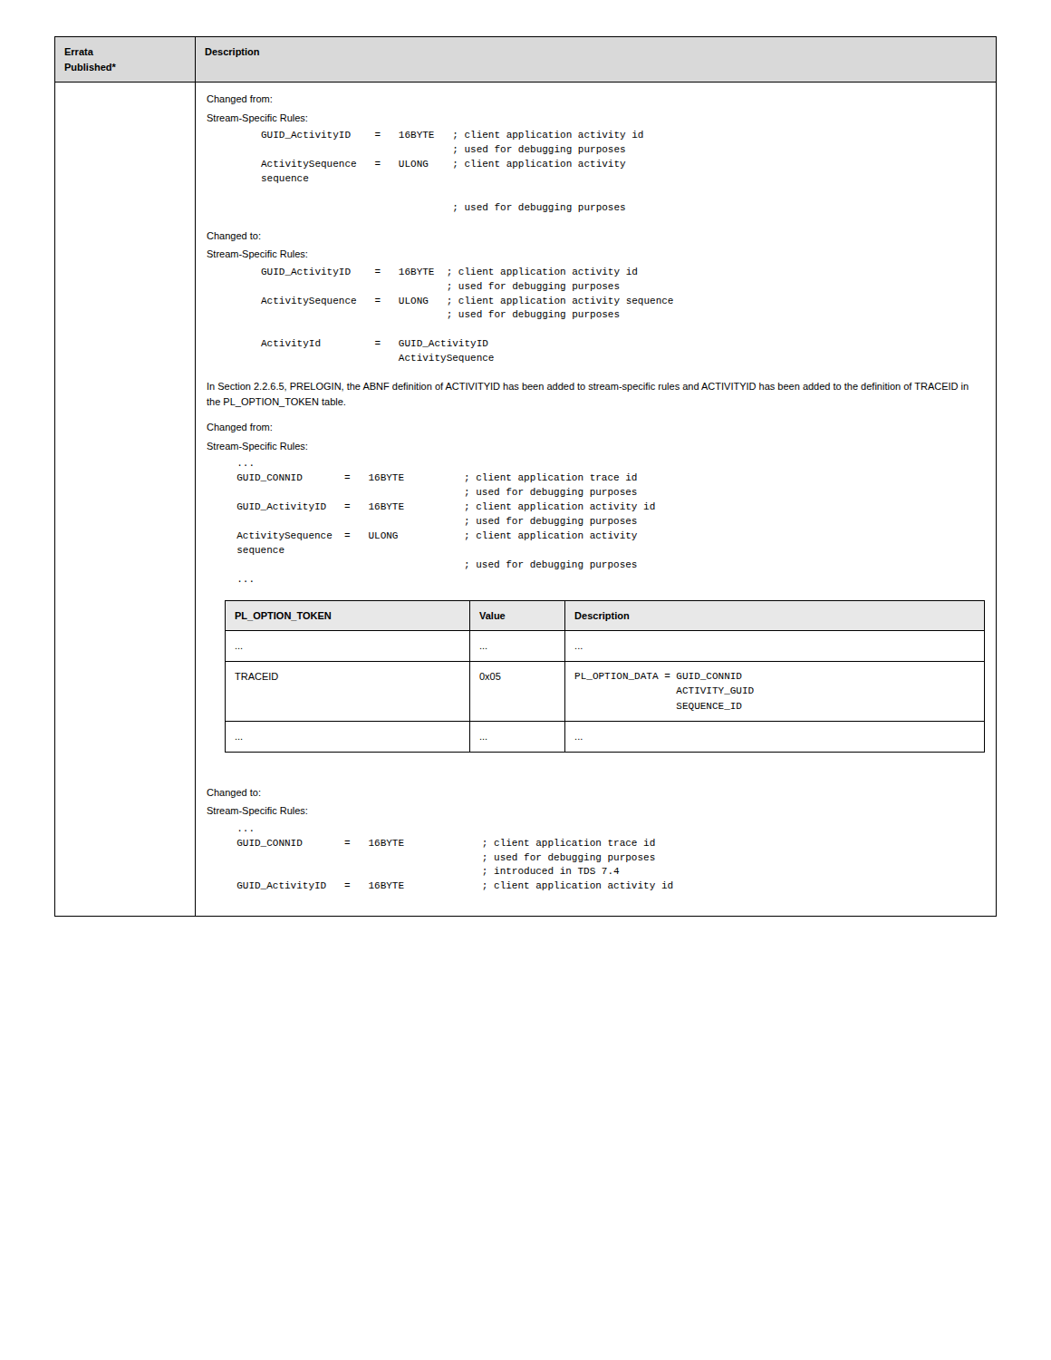| Errata Published* | Description |
| --- | --- |
| | Changed from: Stream-Specific Rules: GUID_ActivityID = 16BYTE ; client application activity id ; used for debugging purposes ActivitySequence = ULONG ; client application activity sequence ; used for debugging purposes Changed to: Stream-Specific Rules: GUID_ActivityID = 16BYTE ; client application activity id ; used for debugging purposes ActivitySequence = ULONG ; client application activity sequence ; used for debugging purposes ActivityId = GUID_ActivityID ActivitySequence In Section 2.2.6.5, PRELOGIN, the ABNF definition of ACTIVITYID has been added to stream-specific rules and ACTIVITYID has been added to the definition of TRACEID in the PL_OPTION_TOKEN table. Changed from: Stream-Specific Rules: ... GUID_CONNID = 16BYTE ; client application trace id ; used for debugging purposes GUID_ActivityID = 16BYTE ; client application activity id ; used for debugging purposes ActivitySequence = ULONG ; client application activity sequence ; used for debugging purposes ... / PL_OPTION_TOKEN / Value / Description / / --- / --- / --- / / ... / ... / ... / / TRACEID / 0x05 / PL_OPTION_DATA = GUID_CONNID ACTIVITY_GUID SEQUENCE_ID / / ... / ... / ... / Changed to: Stream-Specific Rules: ... GUID_CONNID = 16BYTE ; client application trace id ; used for debugging purposes ; introduced in TDS 7.4 GUID_ActivityID = 16BYTE ; client application activity id |